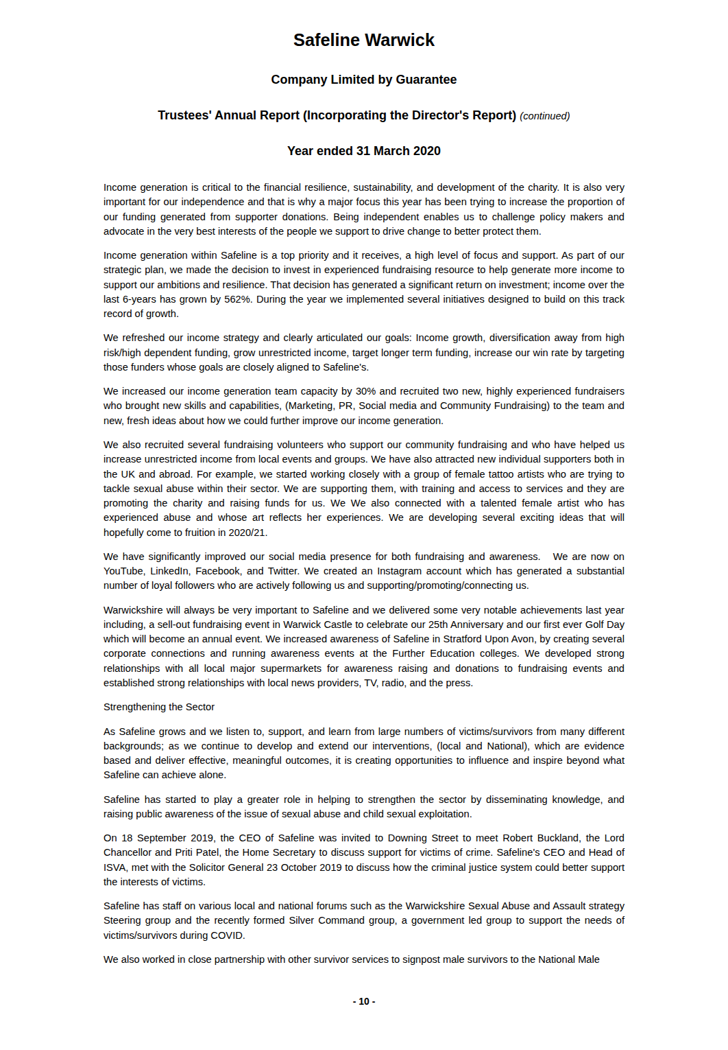Safeline Warwick
Company Limited by Guarantee
Trustees' Annual Report (Incorporating the Director's Report) (continued)
Year ended 31 March 2020
Income generation is critical to the financial resilience, sustainability, and development of the charity. It is also very important for our independence and that is why a major focus this year has been trying to increase the proportion of our funding generated from supporter donations. Being independent enables us to challenge policy makers and advocate in the very best interests of the people we support to drive change to better protect them.
Income generation within Safeline is a top priority and it receives, a high level of focus and support. As part of our strategic plan, we made the decision to invest in experienced fundraising resource to help generate more income to support our ambitions and resilience. That decision has generated a significant return on investment; income over the last 6-years has grown by 562%. During the year we implemented several initiatives designed to build on this track record of growth.
We refreshed our income strategy and clearly articulated our goals: Income growth, diversification away from high risk/high dependent funding, grow unrestricted income, target longer term funding, increase our win rate by targeting those funders whose goals are closely aligned to Safeline's.
We increased our income generation team capacity by 30% and recruited two new, highly experienced fundraisers who brought new skills and capabilities, (Marketing, PR, Social media and Community Fundraising) to the team and new, fresh ideas about how we could further improve our income generation.
We also recruited several fundraising volunteers who support our community fundraising and who have helped us increase unrestricted income from local events and groups. We have also attracted new individual supporters both in the UK and abroad. For example, we started working closely with a group of female tattoo artists who are trying to tackle sexual abuse within their sector. We are supporting them, with training and access to services and they are promoting the charity and raising funds for us. We We also connected with a talented female artist who has experienced abuse and whose art reflects her experiences. We are developing several exciting ideas that will hopefully come to fruition in 2020/21.
We have significantly improved our social media presence for both fundraising and awareness. We are now on YouTube, LinkedIn, Facebook, and Twitter. We created an Instagram account which has generated a substantial number of loyal followers who are actively following us and supporting/promoting/connecting us.
Warwickshire will always be very important to Safeline and we delivered some very notable achievements last year including, a sell-out fundraising event in Warwick Castle to celebrate our 25th Anniversary and our first ever Golf Day which will become an annual event. We increased awareness of Safeline in Stratford Upon Avon, by creating several corporate connections and running awareness events at the Further Education colleges. We developed strong relationships with all local major supermarkets for awareness raising and donations to fundraising events and established strong relationships with local news providers, TV, radio, and the press.
Strengthening the Sector
As Safeline grows and we listen to, support, and learn from large numbers of victims/survivors from many different backgrounds; as we continue to develop and extend our interventions, (local and National), which are evidence based and deliver effective, meaningful outcomes, it is creating opportunities to influence and inspire beyond what Safeline can achieve alone.
Safeline has started to play a greater role in helping to strengthen the sector by disseminating knowledge, and raising public awareness of the issue of sexual abuse and child sexual exploitation.
On 18 September 2019, the CEO of Safeline was invited to Downing Street to meet Robert Buckland, the Lord Chancellor and Priti Patel, the Home Secretary to discuss support for victims of crime. Safeline's CEO and Head of ISVA, met with the Solicitor General 23 October 2019 to discuss how the criminal justice system could better support the interests of victims.
Safeline has staff on various local and national forums such as the Warwickshire Sexual Abuse and Assault strategy Steering group and the recently formed Silver Command group, a government led group to support the needs of victims/survivors during COVID.
We also worked in close partnership with other survivor services to signpost male survivors to the National Male
- 10 -